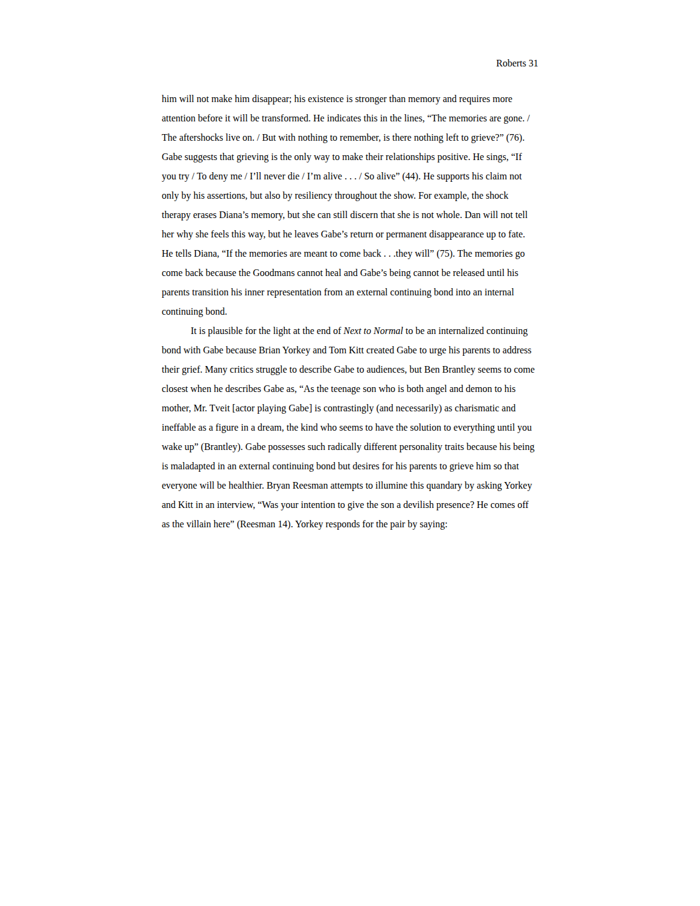Roberts 31
him will not make him disappear; his existence is stronger than memory and requires more attention before it will be transformed. He indicates this in the lines, “The memories are gone. / The aftershocks live on. / But with nothing to remember, is there nothing left to grieve?” (76). Gabe suggests that grieving is the only way to make their relationships positive. He sings, “If you try / To deny me / I’ll never die / I’m alive . . . / So alive” (44). He supports his claim not only by his assertions, but also by resiliency throughout the show. For example, the shock therapy erases Diana’s memory, but she can still discern that she is not whole. Dan will not tell her why she feels this way, but he leaves Gabe’s return or permanent disappearance up to fate. He tells Diana, “If the memories are meant to come back . . .they will” (75). The memories go come back because the Goodmans cannot heal and Gabe’s being cannot be released until his parents transition his inner representation from an external continuing bond into an internal continuing bond.
It is plausible for the light at the end of Next to Normal to be an internalized continuing bond with Gabe because Brian Yorkey and Tom Kitt created Gabe to urge his parents to address their grief. Many critics struggle to describe Gabe to audiences, but Ben Brantley seems to come closest when he describes Gabe as, “As the teenage son who is both angel and demon to his mother, Mr. Tveit [actor playing Gabe] is contrastingly (and necessarily) as charismatic and ineffable as a figure in a dream, the kind who seems to have the solution to everything until you wake up” (Brantley). Gabe possesses such radically different personality traits because his being is maladapted in an external continuing bond but desires for his parents to grieve him so that everyone will be healthier. Bryan Reesman attempts to illumine this quandary by asking Yorkey and Kitt in an interview, “Was your intention to give the son a devilish presence? He comes off as the villain here” (Reesman 14). Yorkey responds for the pair by saying: